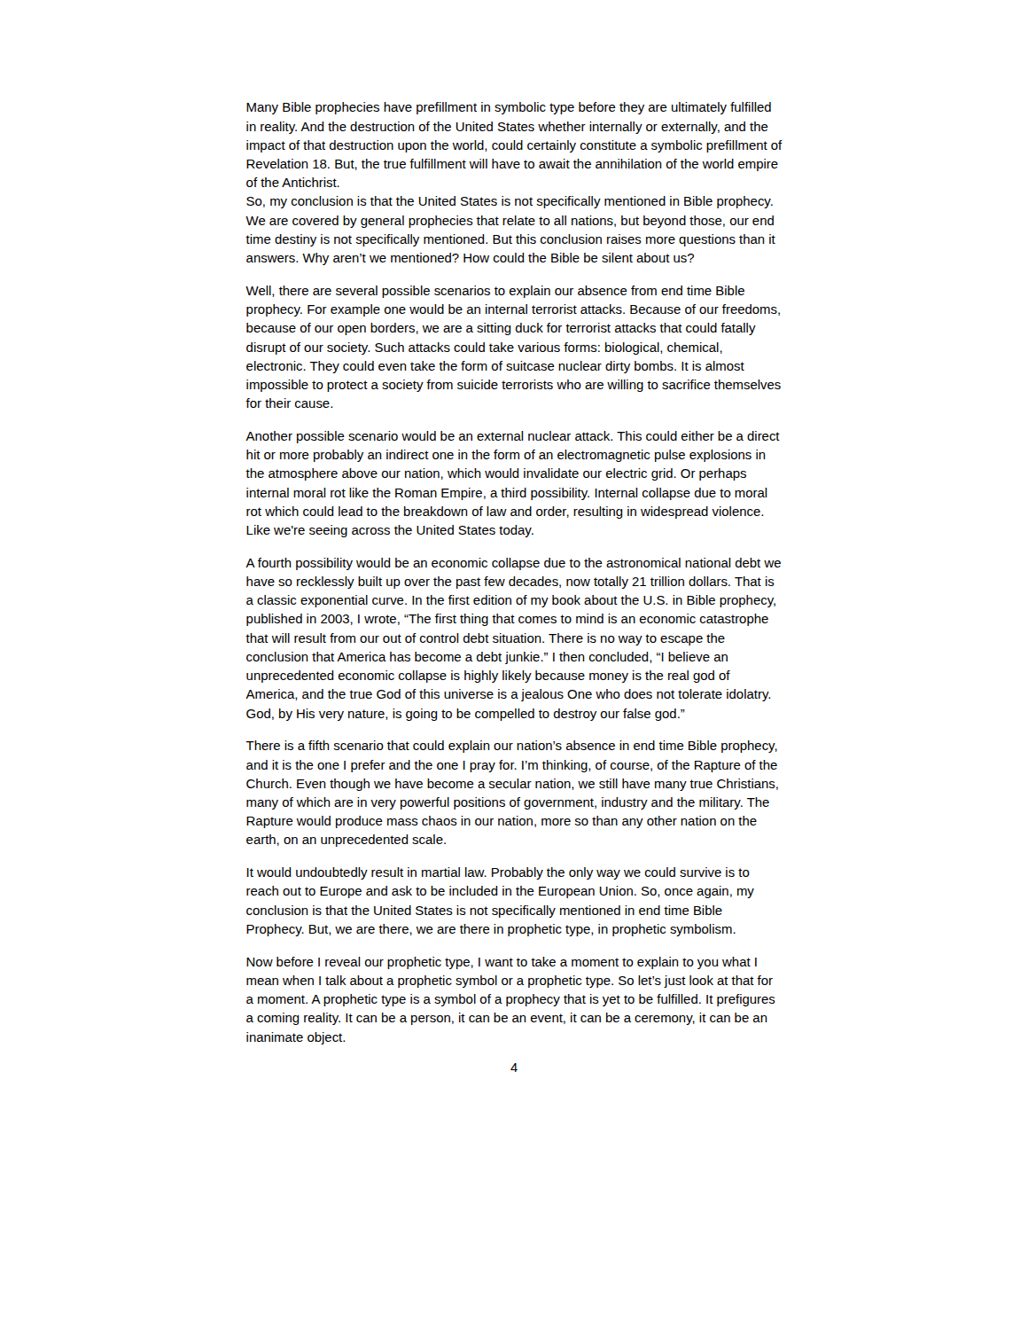Many Bible prophecies have prefillment in symbolic type before they are ultimately fulfilled in reality. And the destruction of the United States whether internally or externally, and the impact of that destruction upon the world, could certainly constitute a symbolic prefillment of Revelation 18. But, the true fulfillment will have to await the annihilation of the world empire of the Antichrist.
So, my conclusion is that the United States is not specifically mentioned in Bible prophecy. We are covered by general prophecies that relate to all nations, but beyond those, our end time destiny is not specifically mentioned. But this conclusion raises more questions than it answers. Why aren’t we mentioned? How could the Bible be silent about us?
Well, there are several possible scenarios to explain our absence from end time Bible prophecy. For example one would be an internal terrorist attacks. Because of our freedoms, because of our open borders, we are a sitting duck for terrorist attacks that could fatally disrupt of our society. Such attacks could take various forms: biological, chemical, electronic. They could even take the form of suitcase nuclear dirty bombs. It is almost impossible to protect a society from suicide terrorists who are willing to sacrifice themselves for their cause.
Another possible scenario would be an external nuclear attack. This could either be a direct hit or more probably an indirect one in the form of an electromagnetic pulse explosions in the atmosphere above our nation, which would invalidate our electric grid. Or perhaps internal moral rot like the Roman Empire, a third possibility. Internal collapse due to moral rot which could lead to the breakdown of law and order, resulting in widespread violence. Like we're seeing across the United States today.
A fourth possibility would be an economic collapse due to the astronomical national debt we have so recklessly built up over the past few decades, now totally 21 trillion dollars. That is a classic exponential curve. In the first edition of my book about the U.S. in Bible prophecy, published in 2003, I wrote, “The first thing that comes to mind is an economic catastrophe that will result from our out of control debt situation. There is no way to escape the conclusion that America has become a debt junkie.” I then concluded, “I believe an unprecedented economic collapse is highly likely because money is the real god of America, and the true God of this universe is a jealous One who does not tolerate idolatry. God, by His very nature, is going to be compelled to destroy our false god.”
There is a fifth scenario that could explain our nation’s absence in end time Bible prophecy, and it is the one I prefer and the one I pray for. I’m thinking, of course, of the Rapture of the Church. Even though we have become a secular nation, we still have many true Christians, many of which are in very powerful positions of government, industry and the military. The Rapture would produce mass chaos in our nation, more so than any other nation on the earth, on an unprecedented scale.
It would undoubtedly result in martial law. Probably the only way we could survive is to reach out to Europe and ask to be included in the European Union. So, once again, my conclusion is that the United States is not specifically mentioned in end time Bible Prophecy. But, we are there, we are there in prophetic type, in prophetic symbolism.
Now before I reveal our prophetic type, I want to take a moment to explain to you what I mean when I talk about a prophetic symbol or a prophetic type. So let’s just look at that for a moment. A prophetic type is a symbol of a prophecy that is yet to be fulfilled. It prefigures a coming reality. It can be a person, it can be an event, it can be a ceremony, it can be an inanimate object.
4